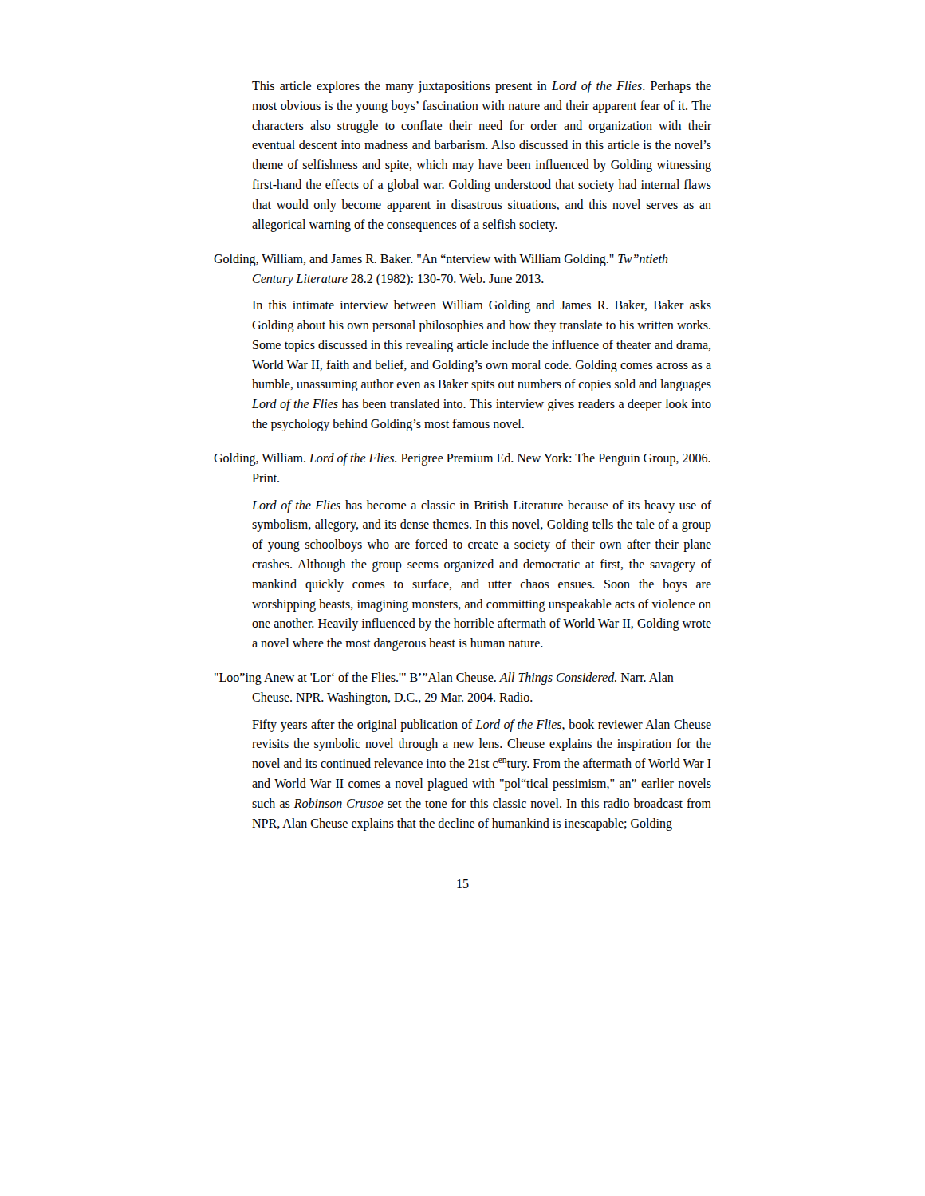This article explores the many juxtapositions present in Lord of the Flies. Perhaps the most obvious is the young boys’ fascination with nature and their apparent fear of it. The characters also struggle to conflate their need for order and organization with their eventual descent into madness and barbarism. Also discussed in this article is the novel’s theme of selfishness and spite, which may have been influenced by Golding witnessing first-hand the effects of a global war. Golding understood that society had internal flaws that would only become apparent in disastrous situations, and this novel serves as an allegorical warning of the consequences of a selfish society.
Golding, William, and James R. Baker. "An “nterview with William Golding." Tw”ntieth Century Literature 28.2 (1982): 130-70. Web. June 2013.
In this intimate interview between William Golding and James R. Baker, Baker asks Golding about his own personal philosophies and how they translate to his written works. Some topics discussed in this revealing article include the influence of theater and drama, World War II, faith and belief, and Golding’s own moral code. Golding comes across as a humble, unassuming author even as Baker spits out numbers of copies sold and languages Lord of the Flies has been translated into. This interview gives readers a deeper look into the psychology behind Golding’s most famous novel.
Golding, William. Lord of the Flies. Perigree Premium Ed. New York: The Penguin Group, 2006. Print.
Lord of the Flies has become a classic in British Literature because of its heavy use of symbolism, allegory, and its dense themes. In this novel, Golding tells the tale of a group of young schoolboys who are forced to create a society of their own after their plane crashes. Although the group seems organized and democratic at first, the savagery of mankind quickly comes to surface, and utter chaos ensues. Soon the boys are worshipping beasts, imagining monsters, and committing unspeakable acts of violence on one another. Heavily influenced by the horrible aftermath of World War II, Golding wrote a novel where the most dangerous beast is human nature.
"Loo”ing Anew at 'Lor‘ of the Flies.'" B’”Alan Cheuse. All Things Considered. Narr. Alan Cheuse. NPR. Washington, D.C., 29 Mar. 2004. Radio.
Fifty years after the original publication of Lord of the Flies, book reviewer Alan Cheuse revisits the symbolic novel through a new lens. Cheuse explains the inspiration for the novel and its continued relevance into the 21st century. From the aftermath of World War I and World War II comes a novel plagued with "pol“tical pessimism," an” earlier novels such as Robinson Crusoe set the tone for this classic novel. In this radio broadcast from NPR, Alan Cheuse explains that the decline of humankind is inescapable; Golding
15